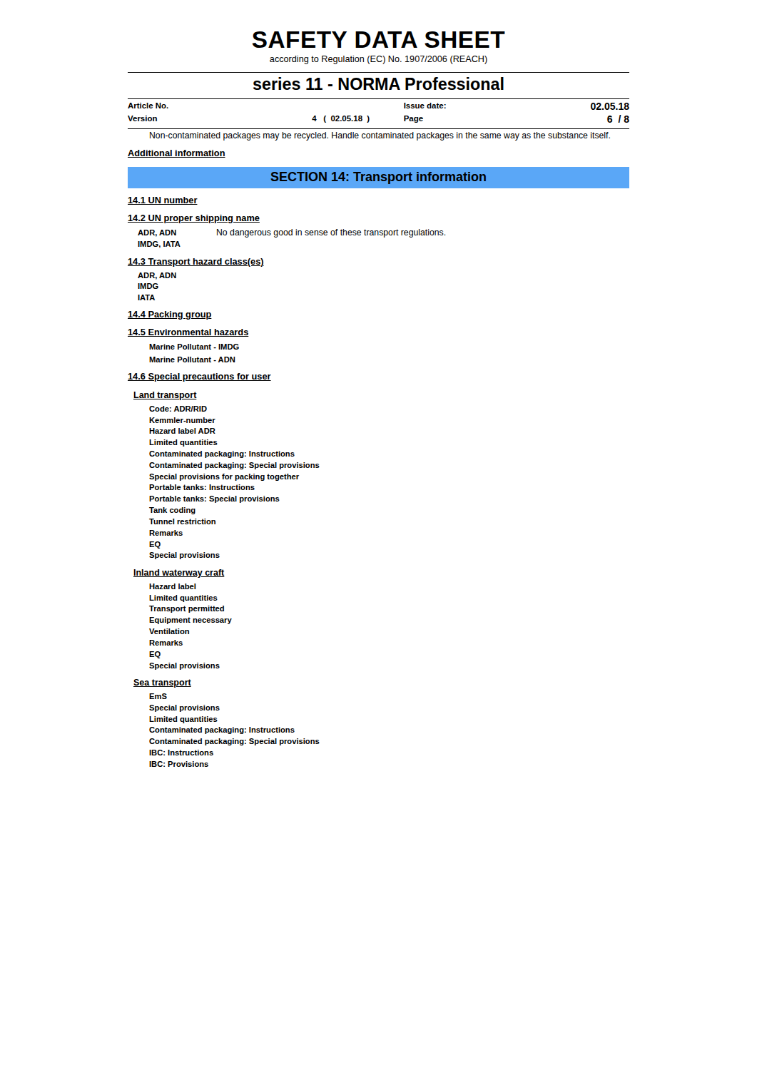SAFETY DATA SHEET
according to Regulation (EC) No. 1907/2006 (REACH)
series 11 - NORMA Professional
| Article No. | | Issue date: | 02.05.18 |
| Version | 4 ( 02.05.18 ) | Page | 6 / 8 |
Non-contaminated packages may be recycled. Handle contaminated packages in the same way as the substance itself.
Additional information
SECTION 14: Transport information
14.1 UN number
14.2 UN proper shipping name
ADR, ADN
No dangerous good in sense of these transport regulations.
IMDG, IATA
14.3 Transport hazard class(es)
ADR, ADN
IMDG
IATA
14.4 Packing group
14.5 Environmental hazards
Marine Pollutant - IMDG
Marine Pollutant - ADN
14.6 Special precautions for user
Land transport
Code: ADR/RID
Kemmler-number
Hazard label ADR
Limited quantities
Contaminated packaging: Instructions
Contaminated packaging: Special provisions
Special provisions for packing together
Portable tanks: Instructions
Portable tanks: Special provisions
Tank coding
Tunnel restriction
Remarks
EQ
Special provisions
Inland waterway craft
Hazard label
Limited quantities
Transport permitted
Equipment necessary
Ventilation
Remarks
EQ
Special provisions
Sea transport
EmS
Special provisions
Limited quantities
Contaminated packaging: Instructions
Contaminated packaging: Special provisions
IBC: Instructions
IBC: Provisions